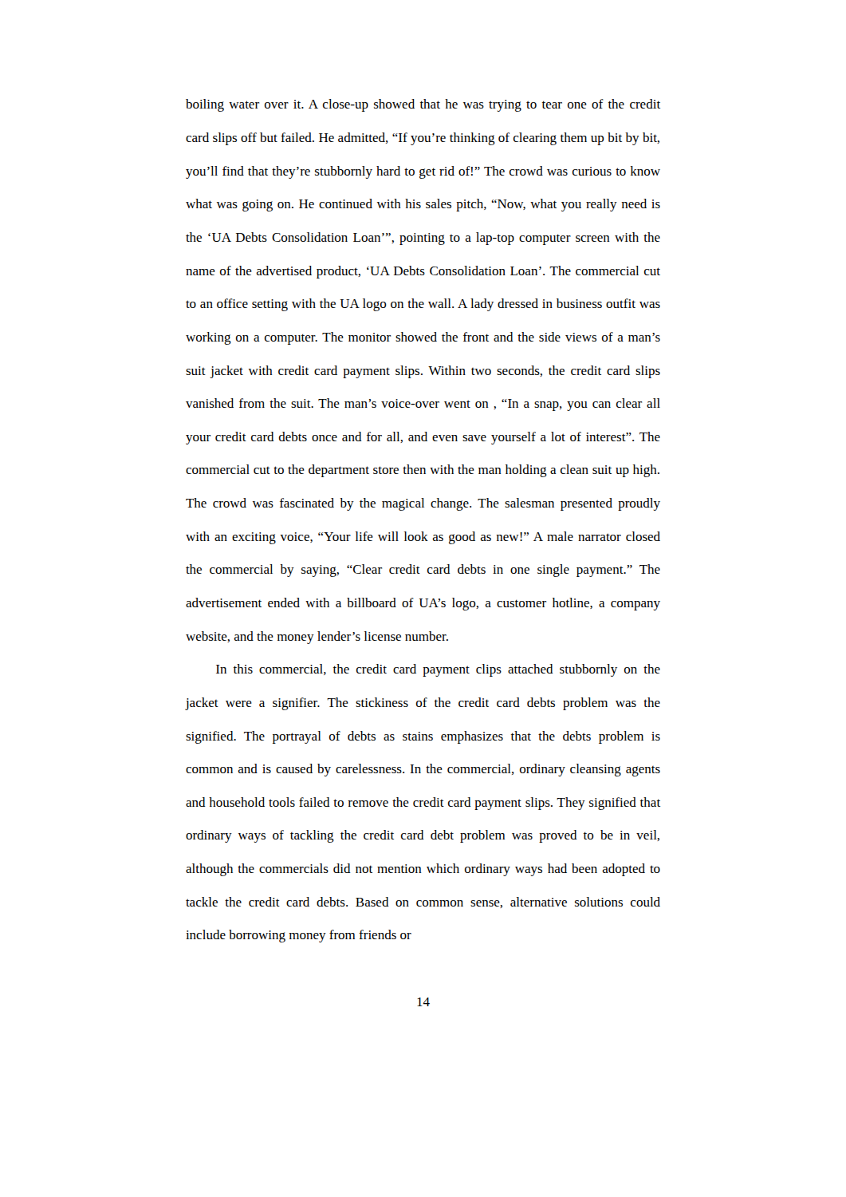boiling water over it. A close-up showed that he was trying to tear one of the credit card slips off but failed. He admitted, “If you’re thinking of clearing them up bit by bit, you’ll find that they’re stubbornly hard to get rid of!” The crowd was curious to know what was going on. He continued with his sales pitch, “Now, what you really need is the ‘UA Debts Consolidation Loan’”, pointing to a lap-top computer screen with the name of the advertised product, ‘UA Debts Consolidation Loan’. The commercial cut to an office setting with the UA logo on the wall. A lady dressed in business outfit was working on a computer. The monitor showed the front and the side views of a man’s suit jacket with credit card payment slips. Within two seconds, the credit card slips vanished from the suit. The man’s voice-over went on , “In a snap, you can clear all your credit card debts once and for all, and even save yourself a lot of interest”. The commercial cut to the department store then with the man holding a clean suit up high. The crowd was fascinated by the magical change. The salesman presented proudly with an exciting voice, “Your life will look as good as new!” A male narrator closed the commercial by saying, “Clear credit card debts in one single payment.” The advertisement ended with a billboard of UA’s logo, a customer hotline, a company website, and the money lender’s license number.
In this commercial, the credit card payment clips attached stubbornly on the jacket were a signifier. The stickiness of the credit card debts problem was the signified. The portrayal of debts as stains emphasizes that the debts problem is common and is caused by carelessness. In the commercial, ordinary cleansing agents and household tools failed to remove the credit card payment slips. They signified that ordinary ways of tackling the credit card debt problem was proved to be in veil, although the commercials did not mention which ordinary ways had been adopted to tackle the credit card debts. Based on common sense, alternative solutions could include borrowing money from friends or
14